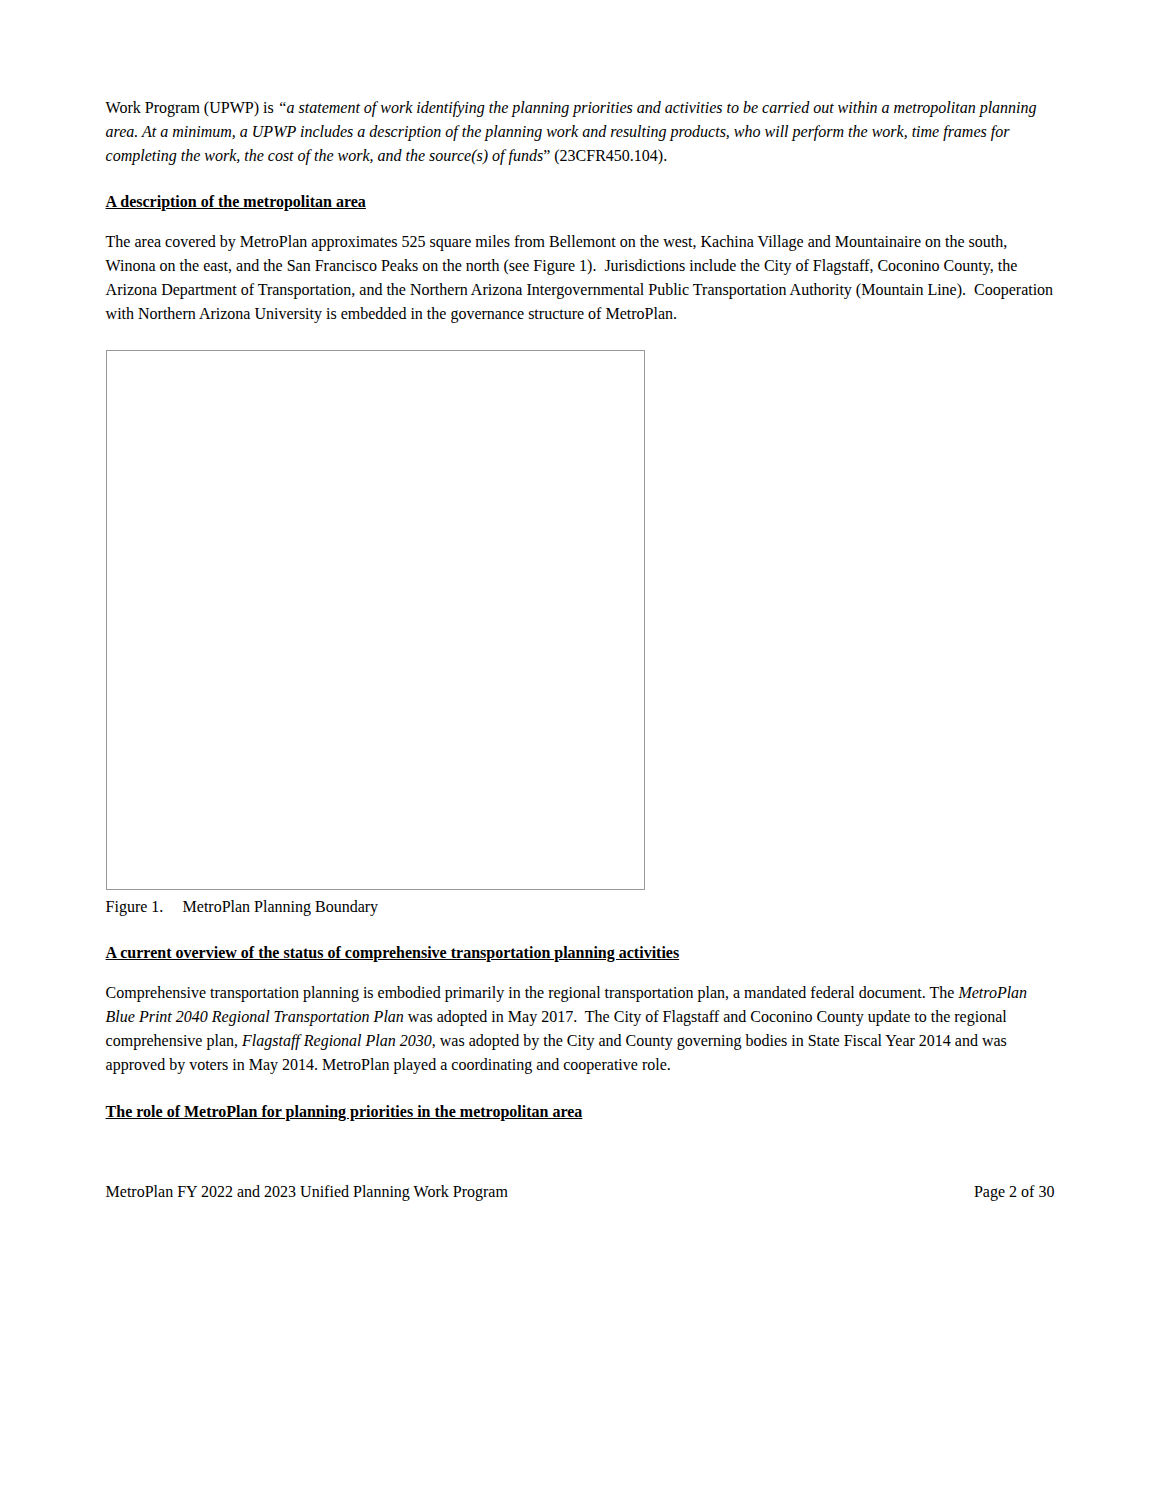Work Program (UPWP) is “a statement of work identifying the planning priorities and activities to be carried out within a metropolitan planning area. At a minimum, a UPWP includes a description of the planning work and resulting products, who will perform the work, time frames for completing the work, the cost of the work, and the source(s) of funds” (23CFR450.104).
A description of the metropolitan area
The area covered by MetroPlan approximates 525 square miles from Bellemont on the west, Kachina Village and Mountainaire on the south, Winona on the east, and the San Francisco Peaks on the north (see Figure 1). Jurisdictions include the City of Flagstaff, Coconino County, the Arizona Department of Transportation, and the Northern Arizona Intergovernmental Public Transportation Authority (Mountain Line). Cooperation with Northern Arizona University is embedded in the governance structure of MetroPlan.
Figure 1. MetroPlan Planning Boundary
A current overview of the status of comprehensive transportation planning activities
Comprehensive transportation planning is embodied primarily in the regional transportation plan, a mandated federal document. The MetroPlan Blue Print 2040 Regional Transportation Plan was adopted in May 2017. The City of Flagstaff and Coconino County update to the regional comprehensive plan, Flagstaff Regional Plan 2030, was adopted by the City and County governing bodies in State Fiscal Year 2014 and was approved by voters in May 2014. MetroPlan played a coordinating and cooperative role.
The role of MetroPlan for planning priorities in the metropolitan area
MetroPlan FY 2022 and 2023 Unified Planning Work Program Page 2 of 30